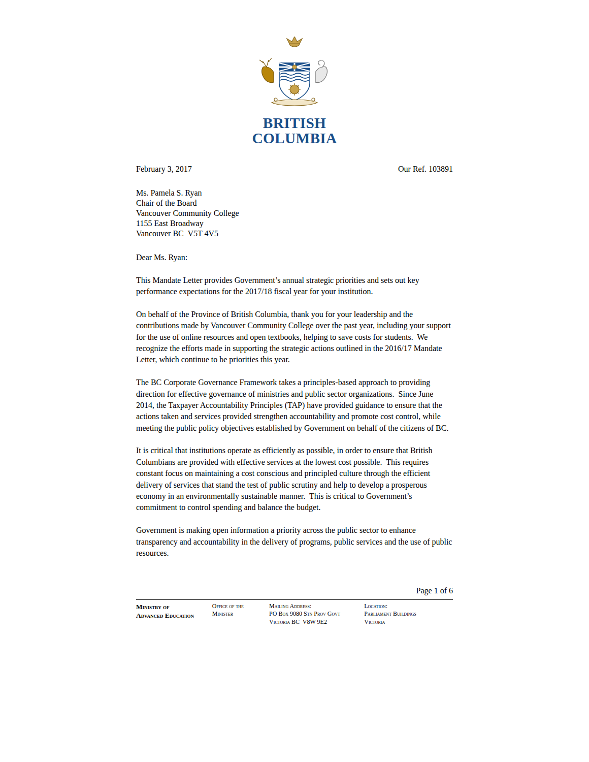BRITISH COLUMBIA
February 3, 2017 Our Ref. 103891
Ms. Pamela S. Ryan
Chair of the Board
Vancouver Community College
1155 East Broadway
Vancouver BC V5T 4V5
Dear Ms. Ryan:
This Mandate Letter provides Government’s annual strategic priorities and sets out key performance expectations for the 2017/18 fiscal year for your institution.
On behalf of the Province of British Columbia, thank you for your leadership and the contributions made by Vancouver Community College over the past year, including your support for the use of online resources and open textbooks, helping to save costs for students. We recognize the efforts made in supporting the strategic actions outlined in the 2016/17 Mandate Letter, which continue to be priorities this year.
The BC Corporate Governance Framework takes a principles-based approach to providing direction for effective governance of ministries and public sector organizations. Since June 2014, the Taxpayer Accountability Principles (TAP) have provided guidance to ensure that the actions taken and services provided strengthen accountability and promote cost control, while meeting the public policy objectives established by Government on behalf of the citizens of BC.
It is critical that institutions operate as efficiently as possible, in order to ensure that British Columbians are provided with effective services at the lowest cost possible. This requires constant focus on maintaining a cost conscious and principled culture through the efficient delivery of services that stand the test of public scrutiny and help to develop a prosperous economy in an environmentally sustainable manner. This is critical to Government’s commitment to control spending and balance the budget.
Government is making open information a priority across the public sector to enhance transparency and accountability in the delivery of programs, public services and the use of public resources.
Page 1 of 6
Ministry of
Advanced Education
Office of the
Minister
Mailing Address:
PO Box 9080 Stn Prov Govt
Victoria BC V8W 9E2
Location:
Parliament Buildings
Victoria